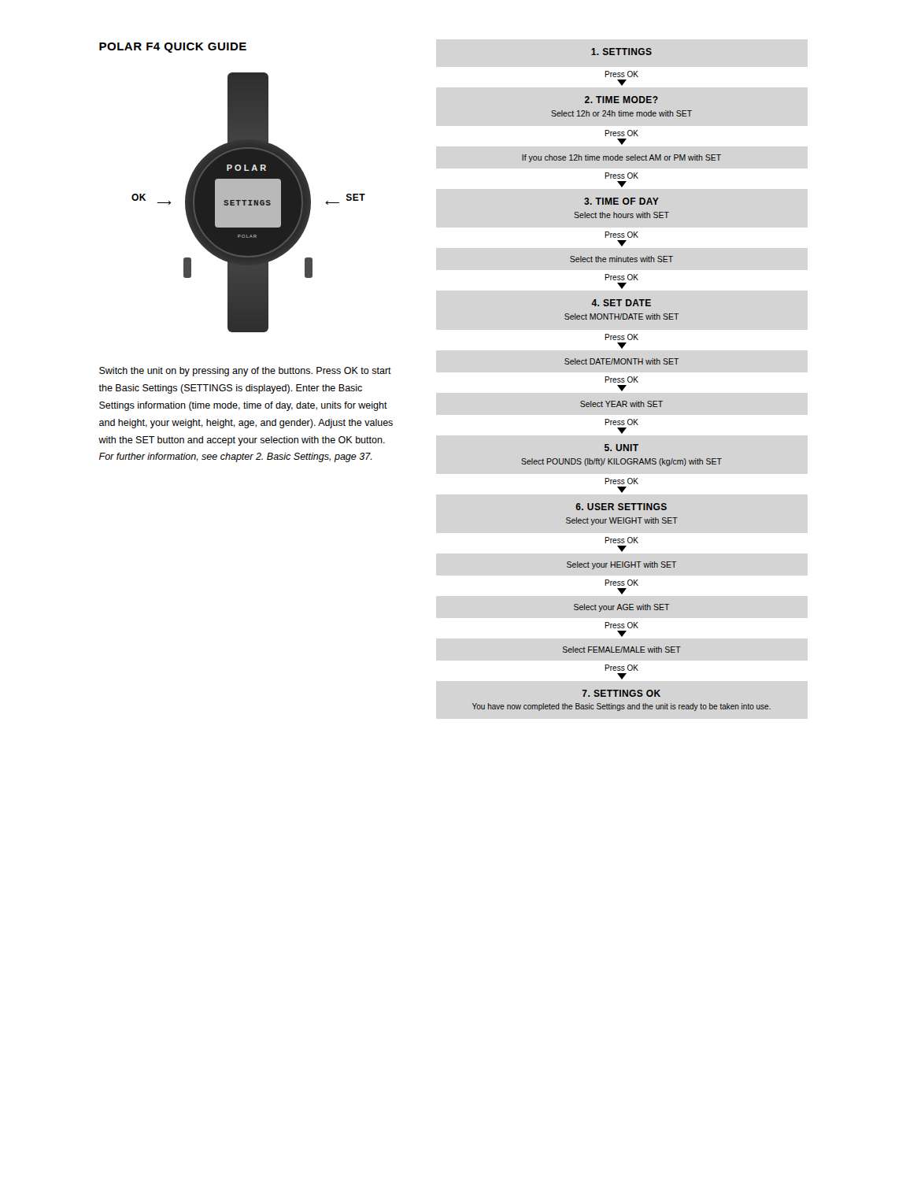POLAR F4 QUICK GUIDE
POLAR
SETTINGS
POLAR
OK ⟶ ⟵ SET
Switch the unit on by pressing any of the buttons. Press OK to start the Basic Settings (SETTINGS is displayed). Enter the Basic Settings information (time mode, time of day, date, units for weight and height, your weight, height, age, and gender). Adjust the values with the SET button and accept your selection with the OK button. For further information, see chapter 2. Basic Settings, page 37.
1. SETTINGS
Press OK
2. TIME MODE?
Select 12h or 24h time mode with SET
Press OK
If you chose 12h time mode select AM or PM with SET
Press OK
3. TIME OF DAY
Select the hours with SET
Press OK
Select the minutes with SET
Press OK
4. SET DATE
Select MONTH/DATE with SET
Press OK
Select DATE/MONTH with SET
Press OK
Select YEAR with SET
Press OK
5. UNIT
Select POUNDS (lb/ft)/ KILOGRAMS (kg/cm) with SET
Press OK
6. USER SETTINGS
Select your WEIGHT with SET
Press OK
Select your HEIGHT with SET
Press OK
Select your AGE with SET
Press OK
Select FEMALE/MALE with SET
Press OK
7. SETTINGS OK
You have now completed the Basic Settings and the unit is ready to be taken into use.